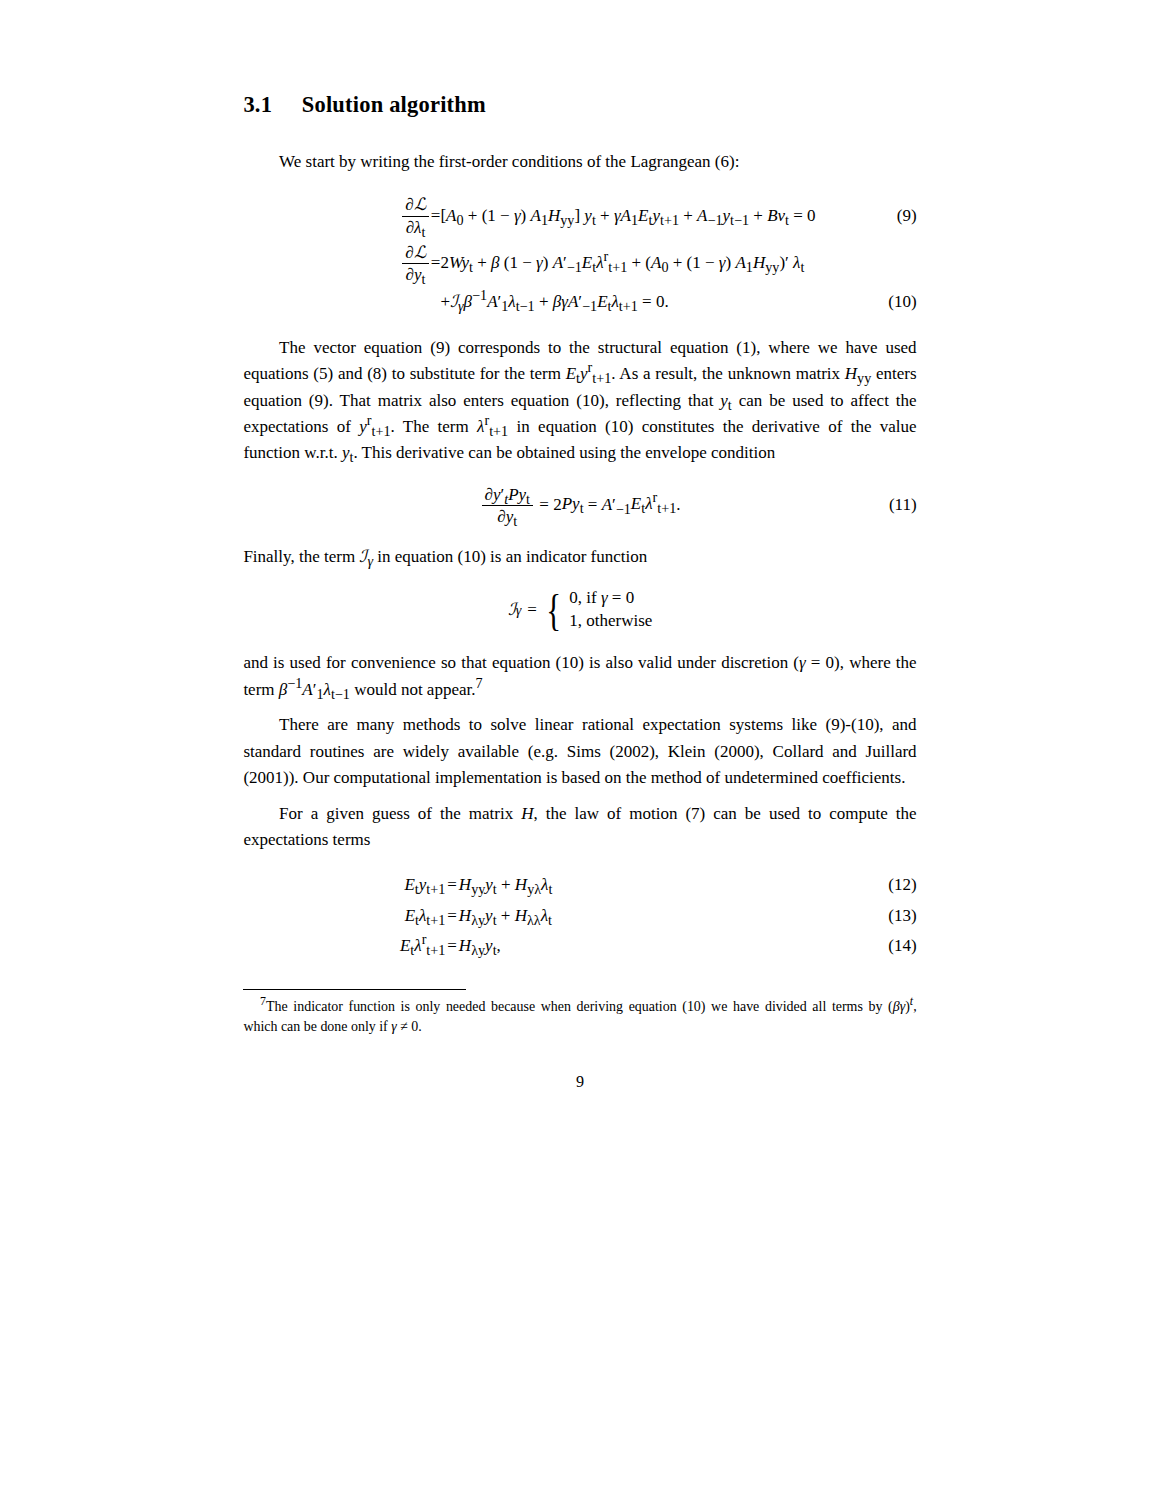3.1 Solution algorithm
We start by writing the first-order conditions of the Lagrangean (6):
| ∂ ℒ ∂ λ t | = | [ A 0 + (1 − γ ) A 1 H yy ] y t + γA 1 E t y t+1 + A −1 y t−1 + Bv t = 0 | (9) |
| ∂ ℒ ∂ y t | = | 2 Wy t + β (1 − γ ) A ′ −1 E t λ r t+1 + ( A 0 + (1 − γ ) A 1 H yy )′ λ t | |
| | | + ℐ γ β −1 A ′ 1 λ t−1 + βγA ′ −1 E t λ t+1 = 0. | (10) |
The vector equation (9) corresponds to the structural equation (1), where we have used equations (5) and (8) to substitute for the term Etyrt+1. As a result, the unknown matrix Hyy enters equation (9). That matrix also enters equation (10), reflecting that yt can be used to affect the expectations of yrt+1. The term λrt+1 in equation (10) constitutes the derivative of the value function w.r.t. yt. This derivative can be obtained using the envelope condition
∂y′tPyt∂yt = 2Pyt = A′−1Etλrt+1. (11)
Finally, the term ℐγ in equation (10) is an indicator function
ℐγ = { 0, if γ = 0
1, otherwise
and is used for convenience so that equation (10) is also valid under discretion (γ = 0), where the term β−1A′1λt−1 would not appear.7
There are many methods to solve linear rational expectation systems like (9)-(10), and standard routines are widely available (e.g. Sims (2002), Klein (2000), Collard and Juillard (2001)). Our computational implementation is based on the method of undetermined coefficients.
For a given guess of the matrix H, the law of motion (7) can be used to compute the expectations terms
| E t y t+1 | = | H yy y t + H yλ λ t | (12) |
| E t λ t+1 | = | H λy y t + H λλ λ t | (13) |
| E t λ r t+1 | = | H λy y t , | (14) |
7The indicator function is only needed because when deriving equation (10) we have divided all terms by (βγ)t, which can be done only if γ ≠ 0.
9